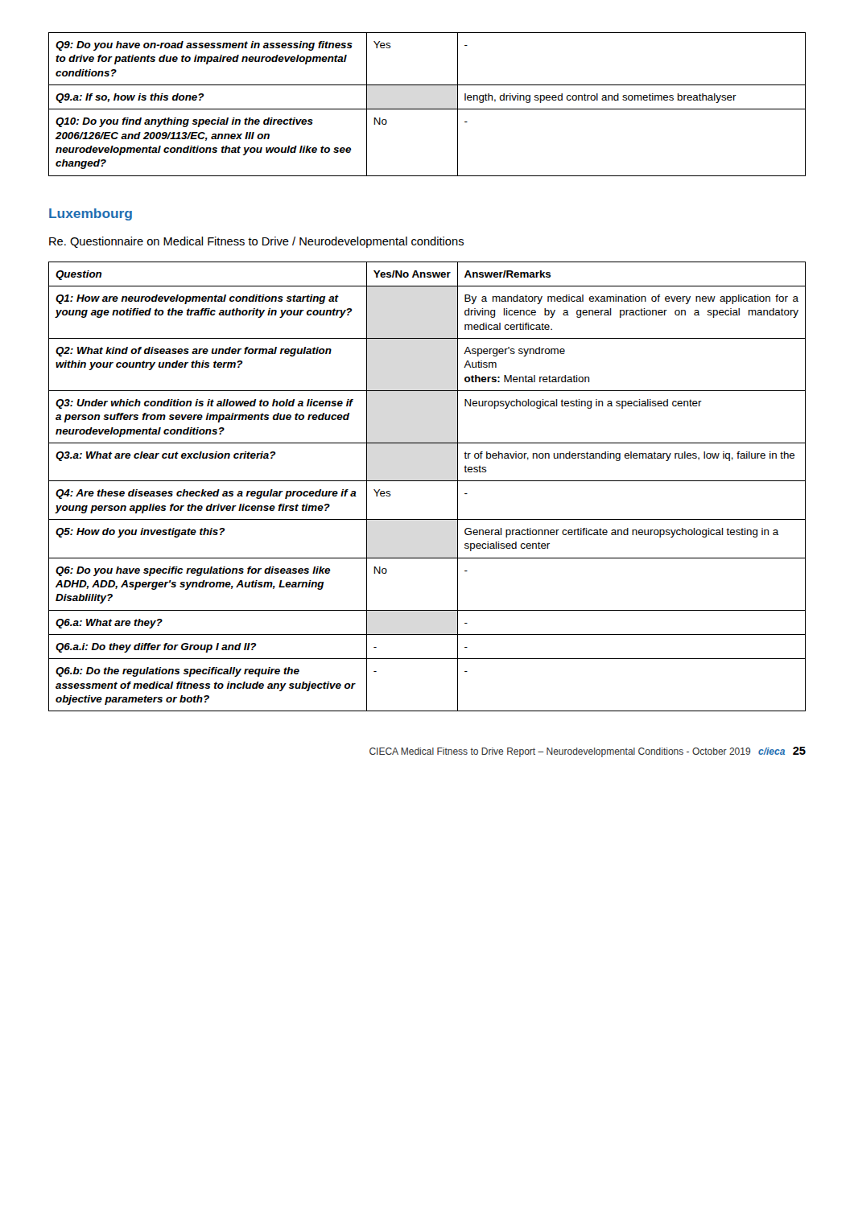| Q9: Do you have on-road assessment in assessing fitness to drive for patients due to impaired neurodevelopmental conditions? | Yes | - |
| Q9.a: If so, how is this done? | | length, driving speed control and sometimes breathalyser |
| Q10: Do you find anything special in the directives 2006/126/EC and 2009/113/EC, annex III on neurodevelopmental conditions that you would like to see changed? | No | - |
Luxembourg
Re. Questionnaire on Medical Fitness to Drive / Neurodevelopmental conditions
| Question | Yes/No Answer | Answer/Remarks |
| --- | --- | --- |
| Q1: How are neurodevelopmental conditions starting at young age notified to the traffic authority in your country? | | By a mandatory medical examination of every new application for a driving licence by a general practioner on a special mandatory medical certificate. |
| Q2: What kind of diseases are under formal regulation within your country under this term? | | Asperger's syndrome Autism others: Mental retardation |
| Q3: Under which condition is it allowed to hold a license if a person suffers from severe impairments due to reduced neurodevelopmental conditions? | | Neuropsychological testing in a specialised center |
| Q3.a: What are clear cut exclusion criteria? | | tr of behavior, non understanding elematary rules, low iq, failure in the tests |
| Q4: Are these diseases checked as a regular procedure if a young person applies for the driver license first time? | Yes | - |
| Q5: How do you investigate this? | | General practionner certificate and neuropsychological testing in a specialised center |
| Q6: Do you have specific regulations for diseases like ADHD, ADD, Asperger's syndrome, Autism, Learning Disablility? | No | - |
| Q6.a: What are they? | | - |
| Q6.a.i: Do they differ for Group I and II? | - | - |
| Q6.b: Do the regulations specifically require the assessment of medical fitness to include any subjective or objective parameters or both? | - | - |
CIECA Medical Fitness to Drive Report – Neurodevelopmental Conditions - October 2019 c/ieca 25